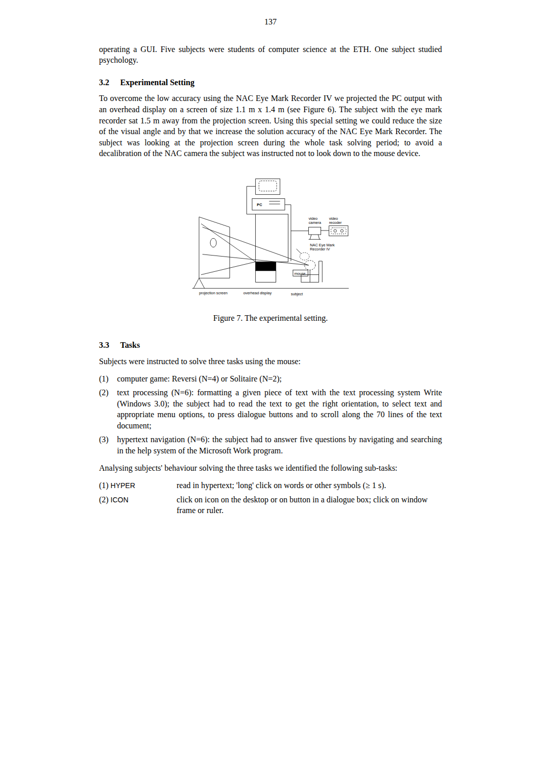137
operating a GUI. Five subjects were students of computer science at the ETH. One subject studied psychology.
3.2 Experimental Setting
To overcome the low accuracy using the NAC Eye Mark Recorder IV we projected the PC output with an overhead display on a screen of size 1.1 m x 1.4 m (see Figure 6). The subject with the eye mark recorder sat 1.5 m away from the projection screen. Using this special setting we could reduce the size of the visual angle and by that we increase the solution accuracy of the NAC Eye Mark Recorder. The subject was looking at the projection screen during the whole task solving period; to avoid a decalibration of the NAC camera the subject was instructed not to look down to the mouse device.
PC video camera video recoder NAC Eye Mark Recorder IV mouse projection screen overhead display subject
Figure 7. The experimental setting.
3.3 Tasks
Subjects were instructed to solve three tasks using the mouse:
(1) computer game: Reversi (N=4) or Solitaire (N=2);
(2) text processing (N=6): formatting a given piece of text with the text processing system Write (Windows 3.0); the subject had to read the text to get the right orientation, to select text and appropriate menu options, to press dialogue buttons and to scroll along the 70 lines of the text document;
(3) hypertext navigation (N=6): the subject had to answer five questions by navigating and searching in the help system of the Microsoft Work program.
Analysing subjects' behaviour solving the three tasks we identified the following sub-tasks:
(1) HYPER
read in hypertext; 'long' click on words or other symbols (≥ 1 s).
(2) ICON
click on icon on the desktop or on button in a dialogue box; click on window frame or ruler.